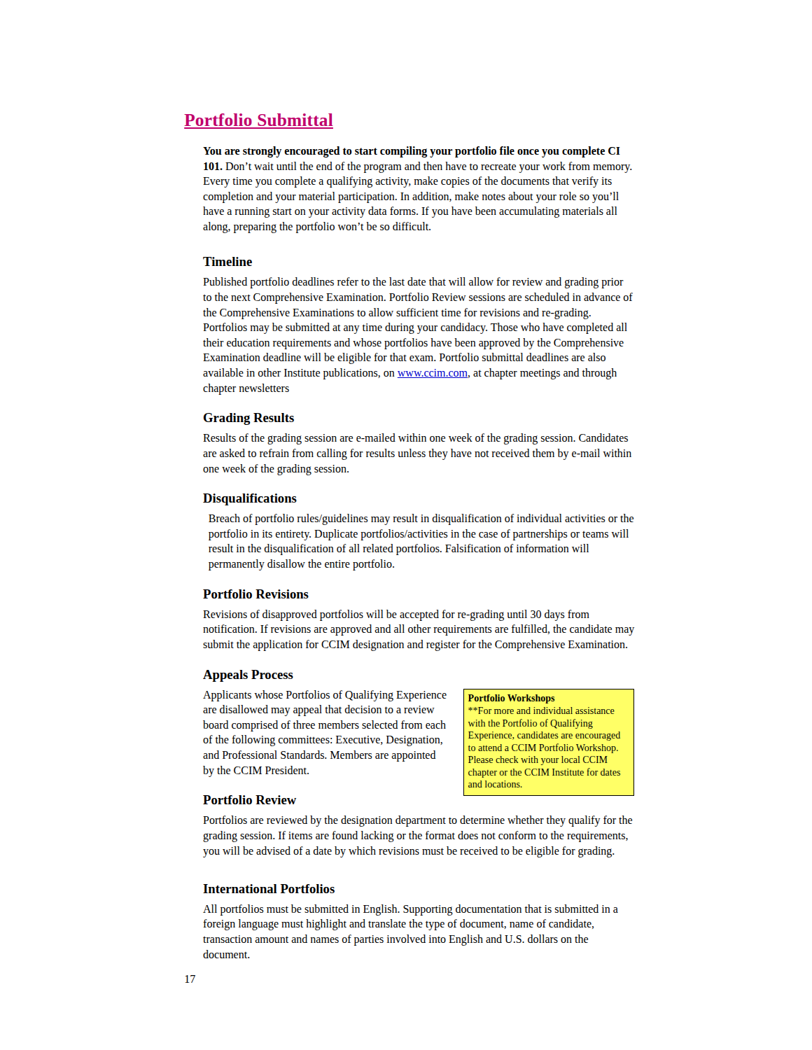Portfolio Submittal
You are strongly encouraged to start compiling your portfolio file once you complete CI 101. Don’t wait until the end of the program and then have to recreate your work from memory. Every time you complete a qualifying activity, make copies of the documents that verify its completion and your material participation. In addition, make notes about your role so you’ll have a running start on your activity data forms. If you have been accumulating materials all along, preparing the portfolio won’t be so difficult.
Timeline
Published portfolio deadlines refer to the last date that will allow for review and grading prior to the next Comprehensive Examination. Portfolio Review sessions are scheduled in advance of the Comprehensive Examinations to allow sufficient time for revisions and re-grading. Portfolios may be submitted at any time during your candidacy. Those who have completed all their education requirements and whose portfolios have been approved by the Comprehensive Examination deadline will be eligible for that exam. Portfolio submittal deadlines are also available in other Institute publications, on www.ccim.com, at chapter meetings and through chapter newsletters
Grading Results
Results of the grading session are e-mailed within one week of the grading session. Candidates are asked to refrain from calling for results unless they have not received them by e-mail within one week of the grading session.
Disqualifications
Breach of portfolio rules/guidelines may result in disqualification of individual activities or the portfolio in its entirety. Duplicate portfolios/activities in the case of partnerships or teams will result in the disqualification of all related portfolios. Falsification of information will permanently disallow the entire portfolio.
Portfolio Revisions
Revisions of disapproved portfolios will be accepted for re-grading until 30 days from notification. If revisions are approved and all other requirements are fulfilled, the candidate may submit the application for CCIM designation and register for the Comprehensive Examination.
Appeals Process
Portfolio Workshops **For more and individual assistance with the Portfolio of Qualifying Experience, candidates are encouraged to attend a CCIM Portfolio Workshop. Please check with your local CCIM chapter or the CCIM Institute for dates and locations.
Applicants whose Portfolios of Qualifying Experience are disallowed may appeal that decision to a review board comprised of three members selected from each of the following committees: Executive, Designation, and Professional Standards. Members are appointed by the CCIM President.
Portfolio Review
Portfolios are reviewed by the designation department to determine whether they qualify for the grading session. If items are found lacking or the format does not conform to the requirements, you will be advised of a date by which revisions must be received to be eligible for grading.
International Portfolios
All portfolios must be submitted in English. Supporting documentation that is submitted in a foreign language must highlight and translate the type of document, name of candidate, transaction amount and names of parties involved into English and U.S. dollars on the document.
17